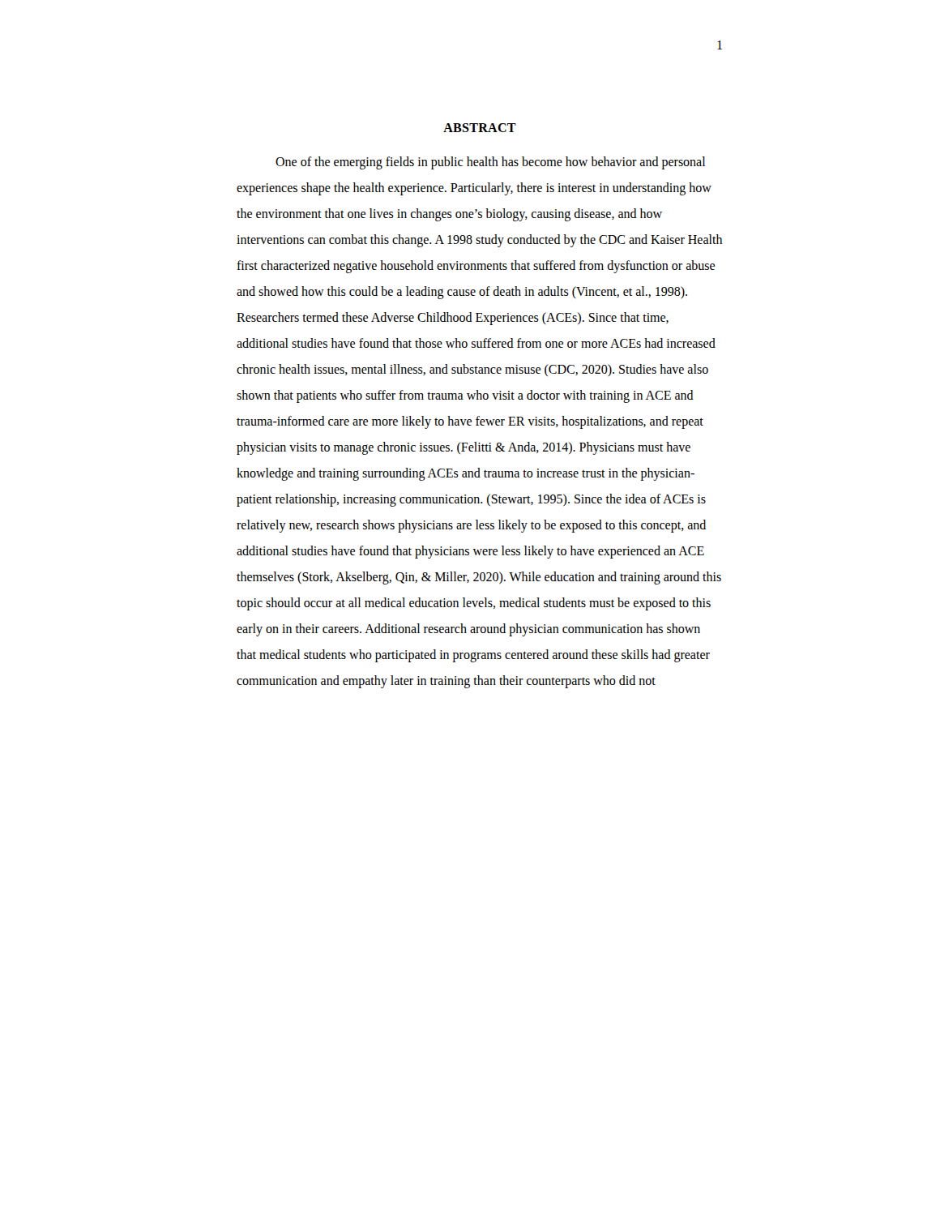1
Abstract
One of the emerging fields in public health has become how behavior and personal experiences shape the health experience. Particularly, there is interest in understanding how the environment that one lives in changes one’s biology, causing disease, and how interventions can combat this change. A 1998 study conducted by the CDC and Kaiser Health first characterized negative household environments that suffered from dysfunction or abuse and showed how this could be a leading cause of death in adults (Vincent, et al., 1998). Researchers termed these Adverse Childhood Experiences (ACEs). Since that time, additional studies have found that those who suffered from one or more ACEs had increased chronic health issues, mental illness, and substance misuse (CDC, 2020). Studies have also shown that patients who suffer from trauma who visit a doctor with training in ACE and trauma-informed care are more likely to have fewer ER visits, hospitalizations, and repeat physician visits to manage chronic issues. (Felitti & Anda, 2014). Physicians must have knowledge and training surrounding ACEs and trauma to increase trust in the physician-patient relationship, increasing communication. (Stewart, 1995). Since the idea of ACEs is relatively new, research shows physicians are less likely to be exposed to this concept, and additional studies have found that physicians were less likely to have experienced an ACE themselves (Stork, Akselberg, Qin, & Miller, 2020). While education and training around this topic should occur at all medical education levels, medical students must be exposed to this early on in their careers. Additional research around physician communication has shown that medical students who participated in programs centered around these skills had greater communication and empathy later in training than their counterparts who did not